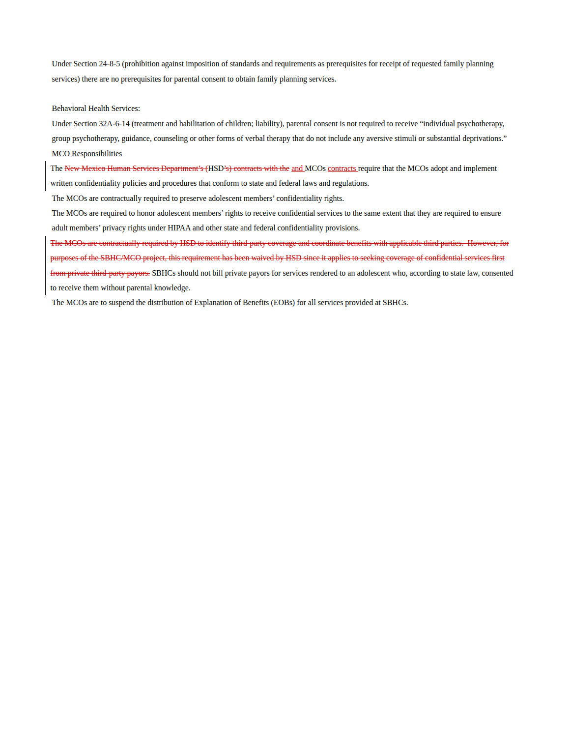Under Section 24-8-5 (prohibition against imposition of standards and requirements as prerequisites for receipt of requested family planning services) there are no prerequisites for parental consent to obtain family planning services.
Behavioral Health Services:
Under Section 32A-6-14 (treatment and habilitation of children; liability), parental consent is not required to receive “individual psychotherapy, group psychotherapy, guidance, counseling or other forms of verbal therapy that do not include any aversive stimuli or substantial deprivations.”
MCO Responsibilities
The New Mexico Human Services Department’s (HSD’s) contracts with the and MCOs contracts require that the MCOs adopt and implement written confidentiality policies and procedures that conform to state and federal laws and regulations.
The MCOs are contractually required to preserve adolescent members’ confidentiality rights.
The MCOs are required to honor adolescent members’ rights to receive confidential services to the same extent that they are required to ensure adult members’ privacy rights under HIPAA and other state and federal confidentiality provisions.
The MCOs are contractually required by HSD to identify third-party coverage and coordinate benefits with applicable third parties. However, for purposes of the SBHC/MCO project, this requirement has been waived by HSD since it applies to seeking coverage of confidential services first from private third-party payors. SBHCs should not bill private payors for services rendered to an adolescent who, according to state law, consented to receive them without parental knowledge.
The MCOs are to suspend the distribution of Explanation of Benefits (EOBs) for all services provided at SBHCs.